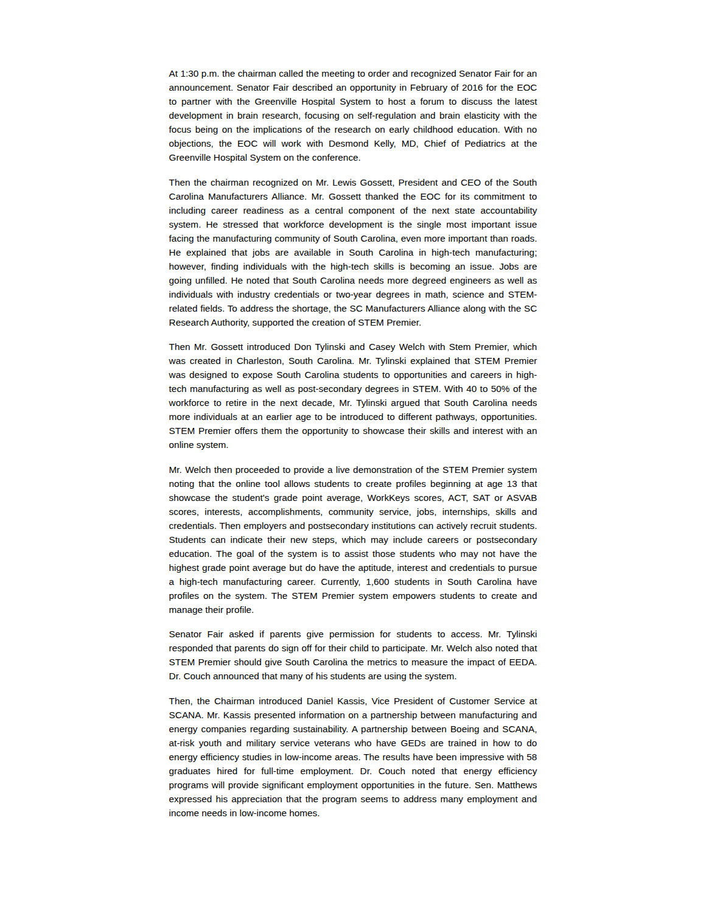At 1:30 p.m. the chairman called the meeting to order and recognized Senator Fair for an announcement. Senator Fair described an opportunity in February of 2016 for the EOC to partner with the Greenville Hospital System to host a forum to discuss the latest development in brain research, focusing on self-regulation and brain elasticity with the focus being on the implications of the research on early childhood education. With no objections, the EOC will work with Desmond Kelly, MD, Chief of Pediatrics at the Greenville Hospital System on the conference.
Then the chairman recognized on Mr. Lewis Gossett, President and CEO of the South Carolina Manufacturers Alliance. Mr. Gossett thanked the EOC for its commitment to including career readiness as a central component of the next state accountability system. He stressed that workforce development is the single most important issue facing the manufacturing community of South Carolina, even more important than roads. He explained that jobs are available in South Carolina in high-tech manufacturing; however, finding individuals with the high-tech skills is becoming an issue. Jobs are going unfilled. He noted that South Carolina needs more degreed engineers as well as individuals with industry credentials or two-year degrees in math, science and STEM-related fields. To address the shortage, the SC Manufacturers Alliance along with the SC Research Authority, supported the creation of STEM Premier.
Then Mr. Gossett introduced Don Tylinski and Casey Welch with Stem Premier, which was created in Charleston, South Carolina. Mr. Tylinski explained that STEM Premier was designed to expose South Carolina students to opportunities and careers in high-tech manufacturing as well as post-secondary degrees in STEM. With 40 to 50% of the workforce to retire in the next decade, Mr. Tylinski argued that South Carolina needs more individuals at an earlier age to be introduced to different pathways, opportunities. STEM Premier offers them the opportunity to showcase their skills and interest with an online system.
Mr. Welch then proceeded to provide a live demonstration of the STEM Premier system noting that the online tool allows students to create profiles beginning at age 13 that showcase the student's grade point average, WorkKeys scores, ACT, SAT or ASVAB scores, interests, accomplishments, community service, jobs, internships, skills and credentials. Then employers and postsecondary institutions can actively recruit students. Students can indicate their new steps, which may include careers or postsecondary education. The goal of the system is to assist those students who may not have the highest grade point average but do have the aptitude, interest and credentials to pursue a high-tech manufacturing career. Currently, 1,600 students in South Carolina have profiles on the system. The STEM Premier system empowers students to create and manage their profile.
Senator Fair asked if parents give permission for students to access. Mr. Tylinski responded that parents do sign off for their child to participate. Mr. Welch also noted that STEM Premier should give South Carolina the metrics to measure the impact of EEDA. Dr. Couch announced that many of his students are using the system.
Then, the Chairman introduced Daniel Kassis, Vice President of Customer Service at SCANA. Mr. Kassis presented information on a partnership between manufacturing and energy companies regarding sustainability. A partnership between Boeing and SCANA, at-risk youth and military service veterans who have GEDs are trained in how to do energy efficiency studies in low-income areas. The results have been impressive with 58 graduates hired for full-time employment. Dr. Couch noted that energy efficiency programs will provide significant employment opportunities in the future. Sen. Matthews expressed his appreciation that the program seems to address many employment and income needs in low-income homes.